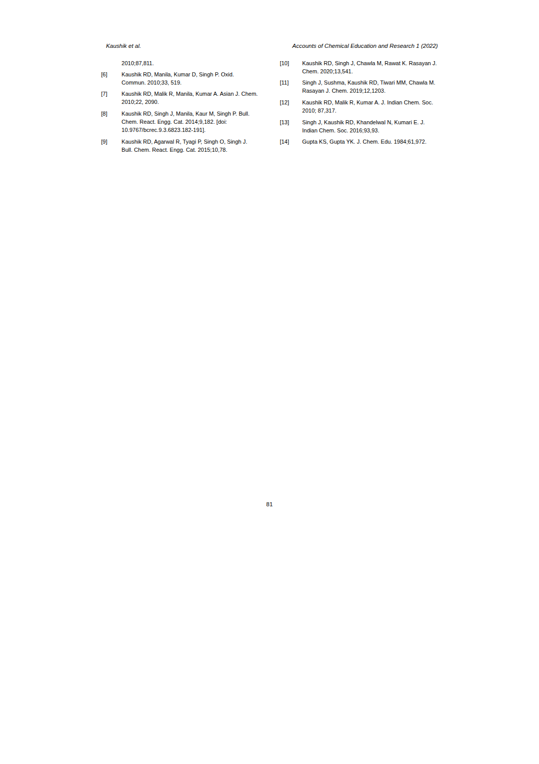Kaushik et al.
Accounts of Chemical Education and Research 1 (2022)
2010;87,811.
[6] Kaushik RD, Manila, Kumar D, Singh P. Oxid. Commun. 2010;33, 519.
[7] Kaushik RD, Malik R, Manila, Kumar A. Asian J. Chem. 2010;22, 2090.
[8] Kaushik RD, Singh J, Manila, Kaur M, Singh P. Bull. Chem. React. Engg. Cat. 2014;9,182. [doi: 10.9767/bcrec.9.3.6823.182-191].
[9] Kaushik RD, Agarwal R, Tyagi P, Singh O, Singh J. Bull. Chem. React. Engg. Cat. 2015;10,78.
[10] Kaushik RD, Singh J, Chawla M, Rawat K. Rasayan J. Chem. 2020;13,541.
[11] Singh J, Sushma, Kaushik RD, Tiwari MM, Chawla M. Rasayan J. Chem. 2019;12,1203.
[12] Kaushik RD, Malik R, Kumar A. J. Indian Chem. Soc. 2010; 87,317.
[13] Singh J, Kaushik RD, Khandelwal N, Kumari E. J. Indian Chem. Soc. 2016;93,93.
[14] Gupta KS, Gupta YK. J. Chem. Edu. 1984;61,972.
81